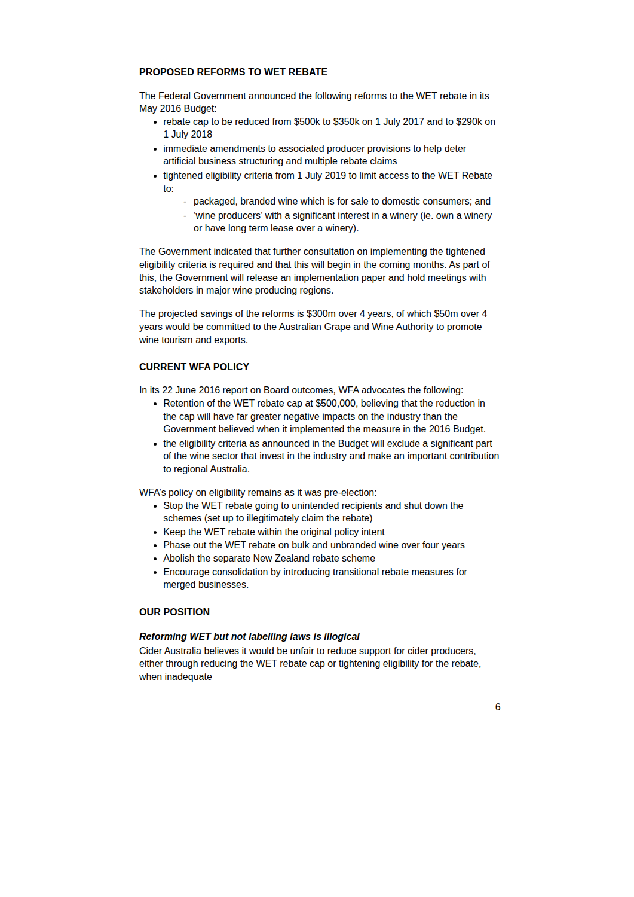PROPOSED REFORMS TO WET REBATE
The Federal Government announced the following reforms to the WET rebate in its May 2016 Budget:
rebate cap to be reduced from $500k to $350k on 1 July 2017 and to $290k on 1 July 2018
immediate amendments to associated producer provisions to help deter artificial business structuring and multiple rebate claims
tightened eligibility criteria from 1 July 2019 to limit access to the WET Rebate to:
packaged, branded wine which is for sale to domestic consumers; and
‘wine producers’ with a significant interest in a winery (ie. own a winery or have long term lease over a winery).
The Government indicated that further consultation on implementing the tightened eligibility criteria is required and that this will begin in the coming months. As part of this, the Government will release an implementation paper and hold meetings with stakeholders in major wine producing regions.
The projected savings of the reforms is $300m over 4 years, of which $50m over 4 years would be committed to the Australian Grape and Wine Authority to promote wine tourism and exports.
CURRENT WFA POLICY
In its 22 June 2016 report on Board outcomes, WFA advocates the following:
Retention of the WET rebate cap at $500,000, believing that the reduction in the cap will have far greater negative impacts on the industry than the Government believed when it implemented the measure in the 2016 Budget.
the eligibility criteria as announced in the Budget will exclude a significant part of the wine sector that invest in the industry and make an important contribution to regional Australia.
WFA’s policy on eligibility remains as it was pre-election:
Stop the WET rebate going to unintended recipients and shut down the schemes (set up to illegitimately claim the rebate)
Keep the WET rebate within the original policy intent
Phase out the WET rebate on bulk and unbranded wine over four years
Abolish the separate New Zealand rebate scheme
Encourage consolidation by introducing transitional rebate measures for merged businesses.
OUR POSITION
Reforming WET but not labelling laws is illogical
Cider Australia believes it would be unfair to reduce support for cider producers, either through reducing the WET rebate cap or tightening eligibility for the rebate, when inadequate
6